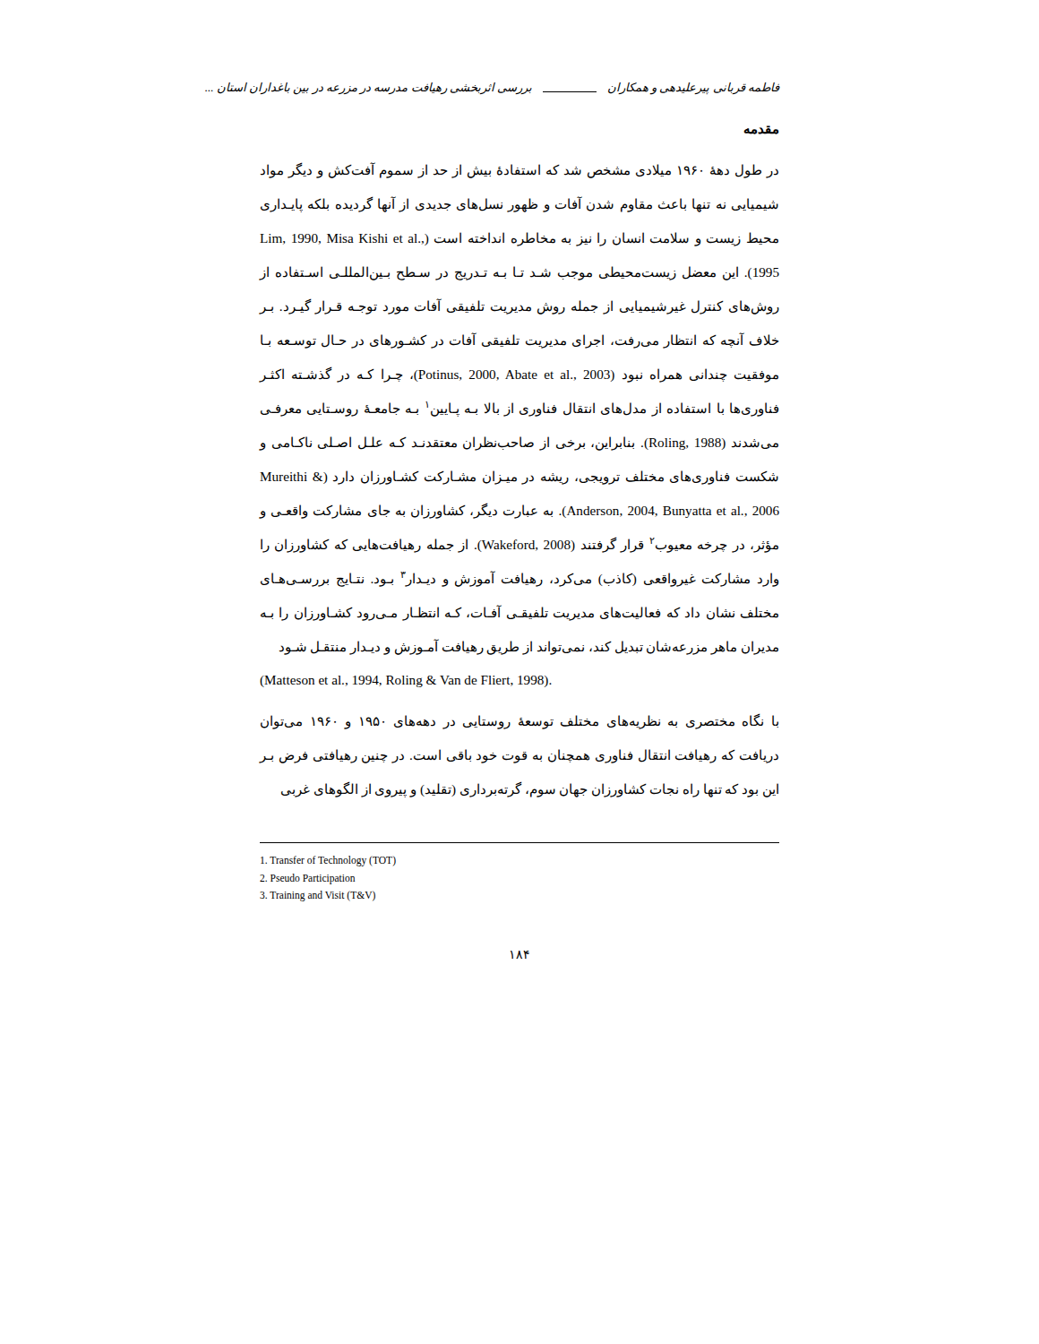فاطمه قربانی پیرعلیدهی و همکاران بررسی اثربخشی رهیافت مدرسه در مزرعه در بین باغداران استان ...
مقدمه
در طول دههٔ ۱۹۶۰ میلادی مشخص شد که استفادهٔ بیش از حد از سموم آفت‌کش و دیگر مواد شیمیایی نه تنها باعث مقاوم شدن آفات و ظهور نسل‌های جدیدی از آنها گردیده بلکه پایـداری محیط زیست و سلامت انسان را نیز به مخاطره انداخته است (Lim, 1990, Misa Kishi et al., 1995). این معضل زیست‌محیطی موجب شـد تـا بـه تـدریج در سـطح بـین‌المللـی اسـتفاده از روش‌های کنترل غیرشیمیایی از جمله روش مدیریت تلفیقی آفات مورد توجـه قـرار گیـرد. بـر خلاف آنچه که انتظار می‌رفت، اجرای مدیریت تلفیقی آفات در کشـورهای در حـال توسـعه بـا موفقیت چندانی همراه نبود (Potinus, 2000, Abate et al., 2003)، چـرا کـه در گذشـته اکثـر فناوری‌ها با استفاده از مدل‌های انتقال فناوری از بالا بـه پـایین۱ بـه جامعـهٔ روسـتایی معرفـی می‌شدند (Roling, 1988). بنابراین، برخی از صاحب‌نظران معتقدنـد کـه علـل اصـلی ناکـامی و شکست فناوری‌های مختلف ترویجی، ریشه در میـزان مشـارکت کشـاورزان دارد (Mureithi & Anderson, 2004, Bunyatta et al., 2006). به عبارت دیگر، کشاورزان به جای مشارکت واقعـی و مؤثر، در چرخه معیوب۲ قرار گرفتند (Wakeford, 2008). از جمله رهیافت‌هایی که کشاورزان را وارد مشارکت غیرواقعی (کاذب) می‌کرد، رهیافت آموزش و دیـدار۳ بـود. نتـایج بررسـی‌هـای مختلف نشان داد که فعالیت‌های مدیریت تلفیقـی آفـات، کـه انتظـار مـی‌رود کشـاورزان را بـه مدیران ماهر مزرعه‌شان تبدیل کند، نمی‌تواند از طریق رهیافت آمـوزش و دیـدار منتقـل شـود
(Matteson et al., 1994, Roling & Van de Fliert, 1998).
با نگاه مختصری به نظریه‌های مختلف توسعهٔ روستایی در دهه‌های ۱۹۵۰ و ۱۹۶۰ می‌توان دریافت که رهیافت انتقال فناوری همچنان به قوت خود باقی است. در چنین رهیافتی فرض بـر این بود که تنها راه نجات کشاورزان جهان سوم، گرته‌برداری (تقلید) و پیروی از الگوهای غربی
1. Transfer of Technology (TOT)
2. Pseudo Participation
3. Training and Visit (T&V)
۱۸۴